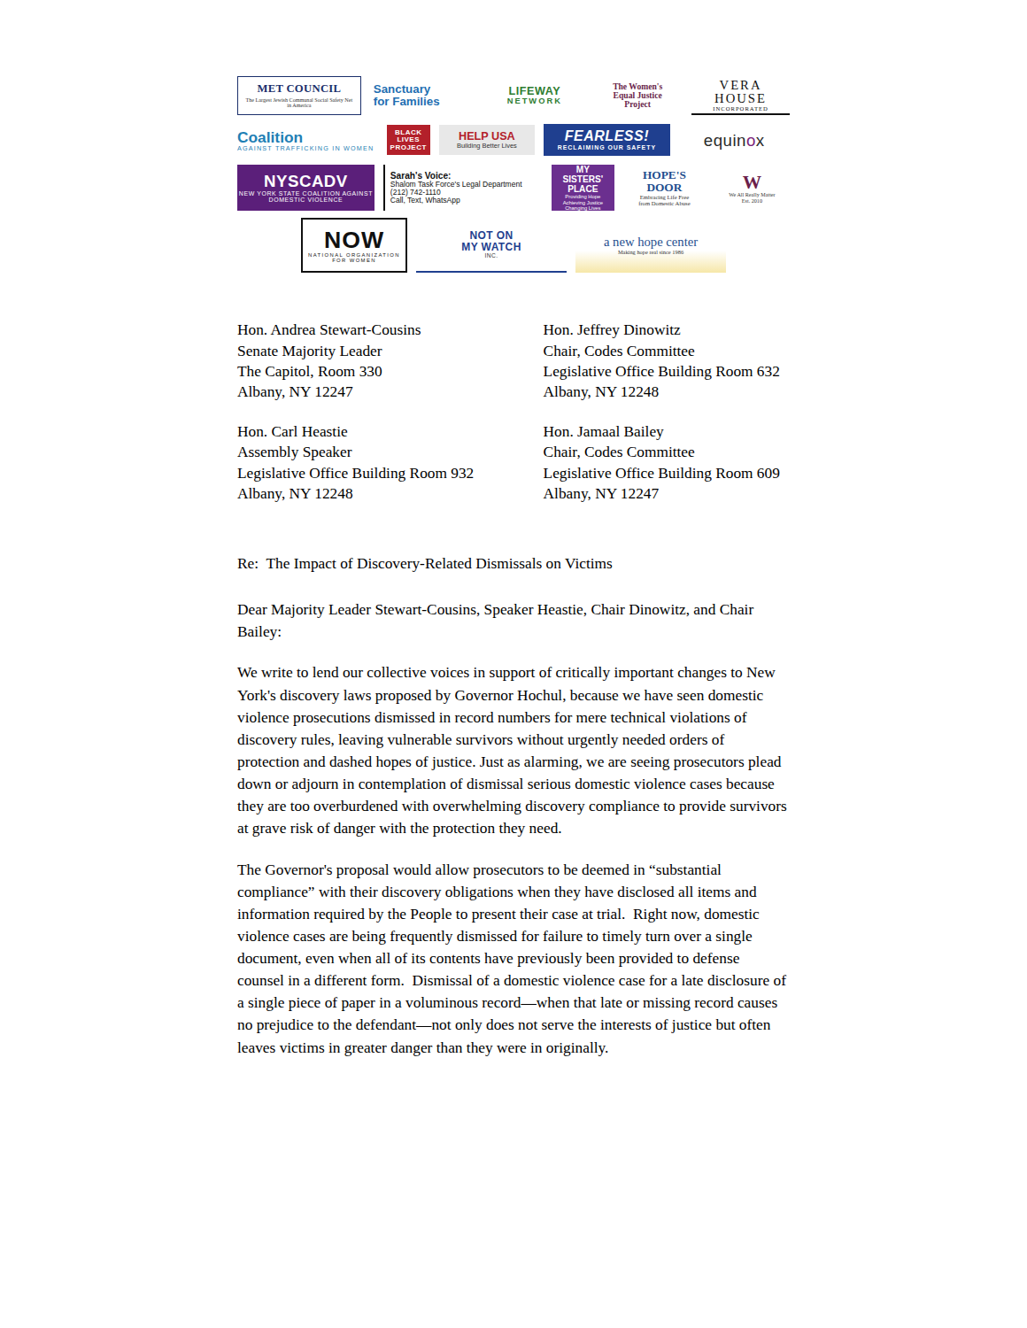MET COUNCILThe Largest Jewish Communal Social Safety Net in America
Sanctuary for Families
LIFEWAYNETWORK
The Women's
Equal Justice
Project
VERA HOUSEINCORPORATED
CoalitionAGAINST TRAFFICKING IN WOMEN
BLACK
LIVES
PROJECT
HELP USABuilding Better Lives
FEARLESS!RECLAIMING OUR SAFETY
equinox
NYSCADVNEW YORK STATE COALITION AGAINST DOMESTIC VIOLENCE
Sarah's Voice: Shalom Task Force's Legal Department (212) 742-1110 Call, Text, WhatsApp
MY
SISTERS'
PLACEProviding Hope
Achieving Justice
Changing Lives
HOPE'S
DOOREmbracing Life Free
from Domestic Abuse
WWe All Really Matter
Est. 2010
NOWNATIONAL ORGANIZATION FOR WOMEN
NOT ON
MY WATCHINC.
a new hope centerMaking hope real since 1986
| Hon. Andrea Stewart-Cousins Senate Majority Leader The Capitol, Room 330 Albany, NY 12247 | Hon. Jeffrey Dinowitz Chair, Codes Committee Legislative Office Building Room 632 Albany, NY 12248 |
| Hon. Carl Heastie Assembly Speaker Legislative Office Building Room 932 Albany, NY 12248 | Hon. Jamaal Bailey Chair, Codes Committee Legislative Office Building Room 609 Albany, NY 12247 |
Re: The Impact of Discovery-Related Dismissals on Victims
Dear Majority Leader Stewart-Cousins, Speaker Heastie, Chair Dinowitz, and Chair Bailey:
We write to lend our collective voices in support of critically important changes to New York's discovery laws proposed by Governor Hochul, because we have seen domestic violence prosecutions dismissed in record numbers for mere technical violations of discovery rules, leaving vulnerable survivors without urgently needed orders of protection and dashed hopes of justice. Just as alarming, we are seeing prosecutors plead down or adjourn in contemplation of dismissal serious domestic violence cases because they are too overburdened with overwhelming discovery compliance to provide survivors at grave risk of danger with the protection they need.
The Governor's proposal would allow prosecutors to be deemed in “substantial compliance” with their discovery obligations when they have disclosed all items and information required by the People to present their case at trial. Right now, domestic violence cases are being frequently dismissed for failure to timely turn over a single document, even when all of its contents have previously been provided to defense counsel in a different form. Dismissal of a domestic violence case for a late disclosure of a single piece of paper in a voluminous record—when that late or missing record causes no prejudice to the defendant—not only does not serve the interests of justice but often leaves victims in greater danger than they were in originally.